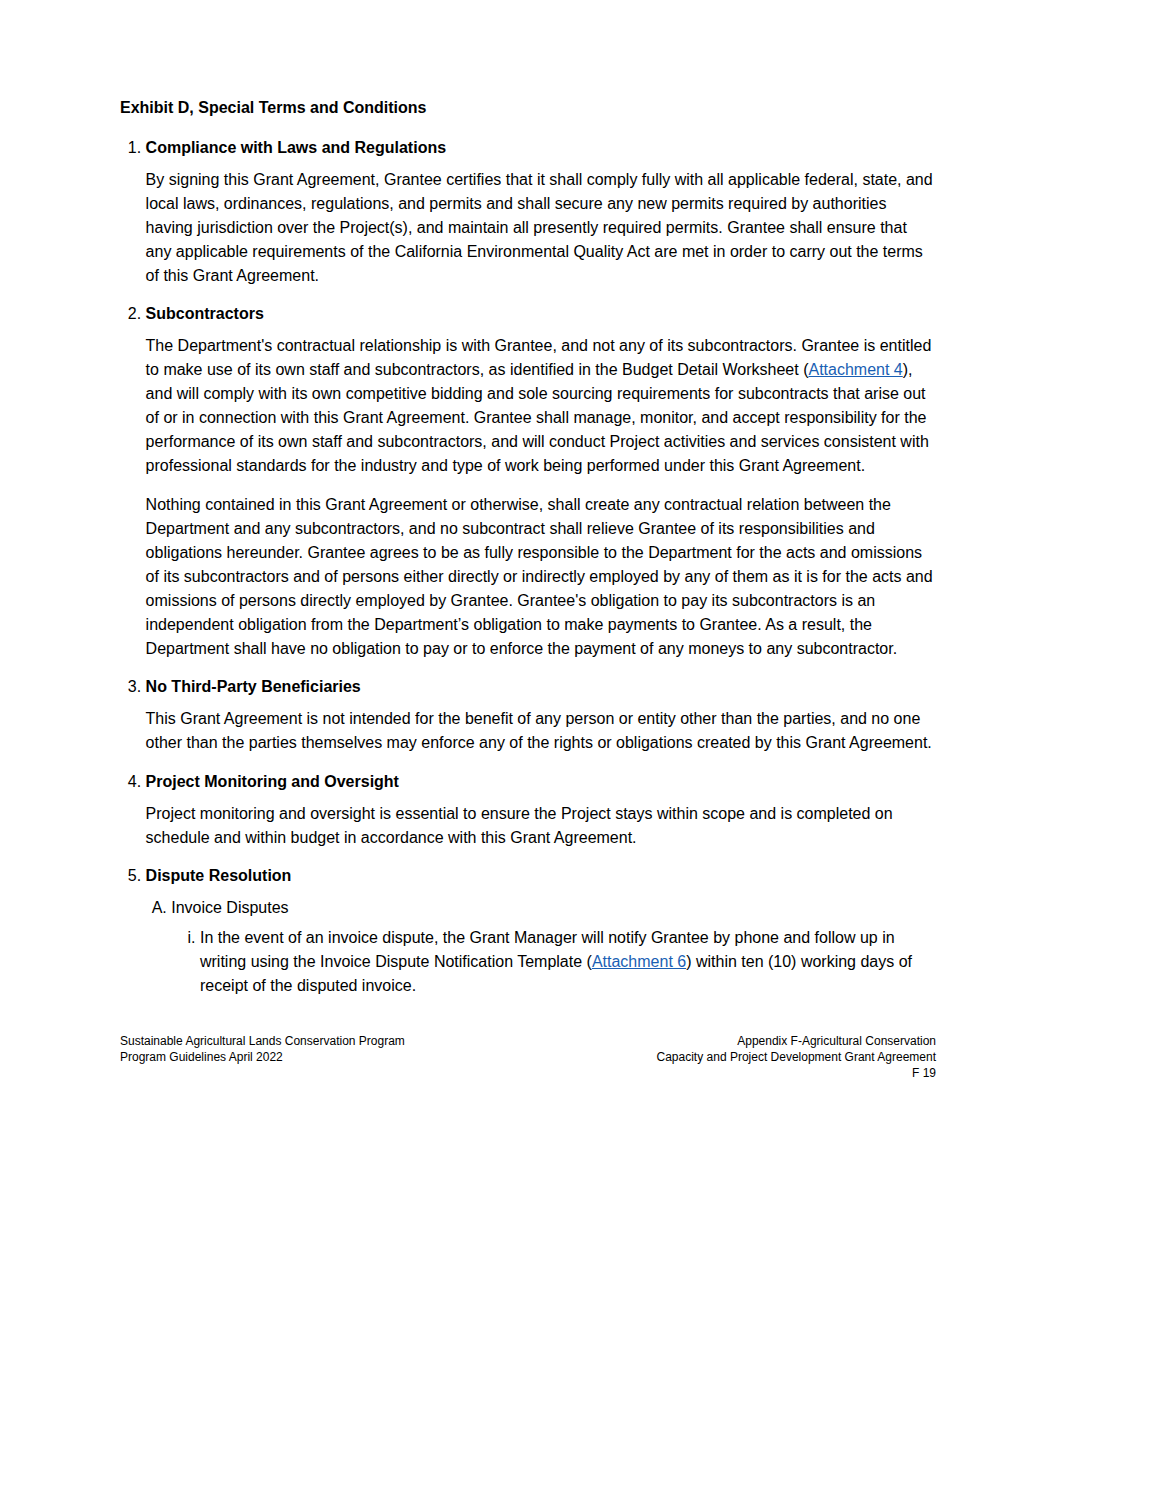Exhibit D, Special Terms and Conditions
Compliance with Laws and Regulations
By signing this Grant Agreement, Grantee certifies that it shall comply fully with all applicable federal, state, and local laws, ordinances, regulations, and permits and shall secure any new permits required by authorities having jurisdiction over the Project(s), and maintain all presently required permits. Grantee shall ensure that any applicable requirements of the California Environmental Quality Act are met in order to carry out the terms of this Grant Agreement.
Subcontractors
The Department's contractual relationship is with Grantee, and not any of its subcontractors. Grantee is entitled to make use of its own staff and subcontractors, as identified in the Budget Detail Worksheet (Attachment 4), and will comply with its own competitive bidding and sole sourcing requirements for subcontracts that arise out of or in connection with this Grant Agreement. Grantee shall manage, monitor, and accept responsibility for the performance of its own staff and subcontractors, and will conduct Project activities and services consistent with professional standards for the industry and type of work being performed under this Grant Agreement.
Nothing contained in this Grant Agreement or otherwise, shall create any contractual relation between the Department and any subcontractors, and no subcontract shall relieve Grantee of its responsibilities and obligations hereunder. Grantee agrees to be as fully responsible to the Department for the acts and omissions of its subcontractors and of persons either directly or indirectly employed by any of them as it is for the acts and omissions of persons directly employed by Grantee. Grantee's obligation to pay its subcontractors is an independent obligation from the Department’s obligation to make payments to Grantee. As a result, the Department shall have no obligation to pay or to enforce the payment of any moneys to any subcontractor.
No Third-Party Beneficiaries
This Grant Agreement is not intended for the benefit of any person or entity other than the parties, and no one other than the parties themselves may enforce any of the rights or obligations created by this Grant Agreement.
Project Monitoring and Oversight
Project monitoring and oversight is essential to ensure the Project stays within scope and is completed on schedule and within budget in accordance with this Grant Agreement.
Dispute Resolution
Invoice Disputes
In the event of an invoice dispute, the Grant Manager will notify Grantee by phone and follow up in writing using the Invoice Dispute Notification Template (Attachment 6) within ten (10) working days of receipt of the disputed invoice.
Sustainable Agricultural Lands Conservation Program
Program Guidelines April 2022
Appendix F-Agricultural Conservation
Capacity and Project Development Grant Agreement
F 19